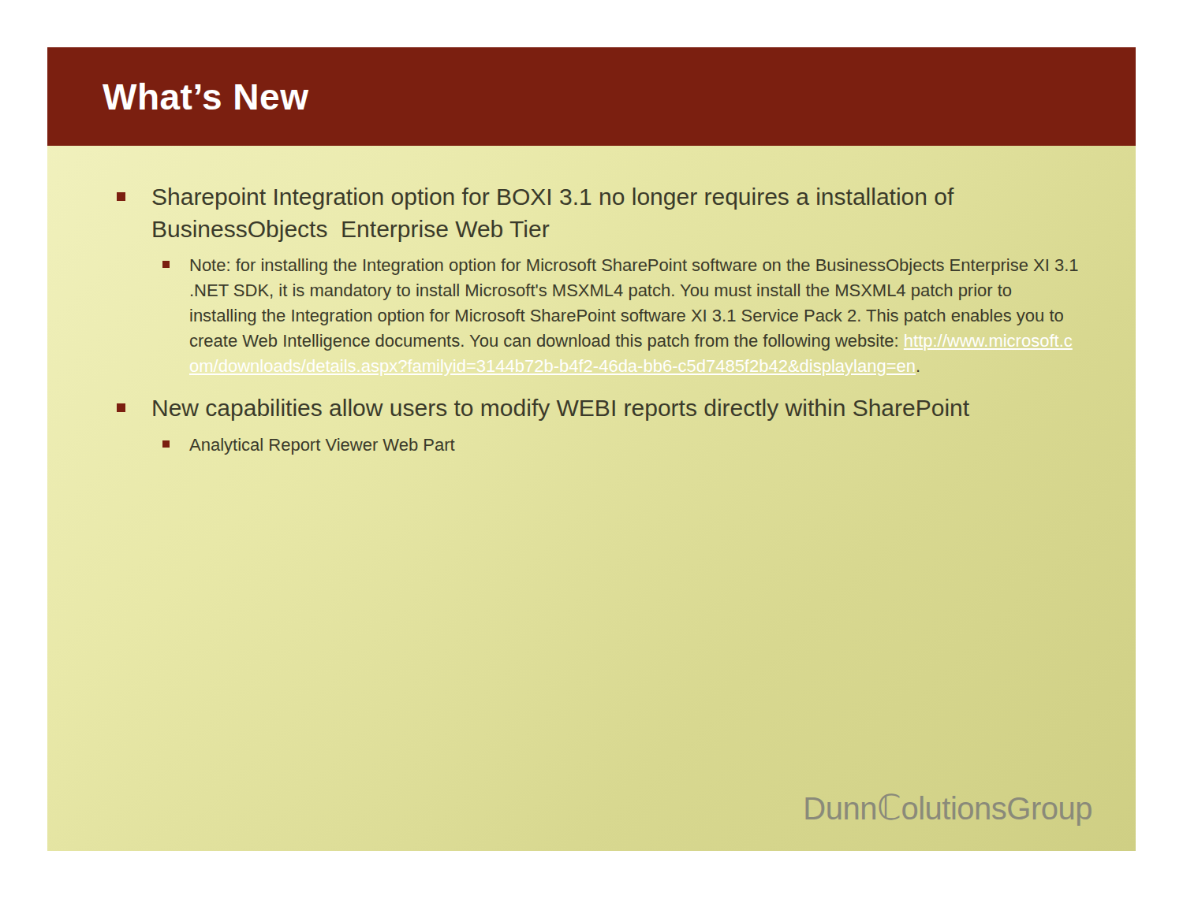What’s New
Sharepoint Integration option for BOXI 3.1 no longer requires a installation of BusinessObjects Enterprise Web Tier
Note: for installing the Integration option for Microsoft SharePoint software on the BusinessObjects Enterprise XI 3.1 .NET SDK, it is mandatory to install Microsoft's MSXML4 patch. You must install the MSXML4 patch prior to installing the Integration option for Microsoft SharePoint software XI 3.1 Service Pack 2. This patch enables you to create Web Intelligence documents. You can download this patch from the following website: http://www.microsoft.com/downloads/details.aspx?familyid=3144b72b-b4f2-46da-bb6-c5d7485f2b42&displaylang=en.
New capabilities allow users to modify WEBI reports directly within SharePoint
Analytical Report Viewer Web Part
Dunn ℂolutionsGroup